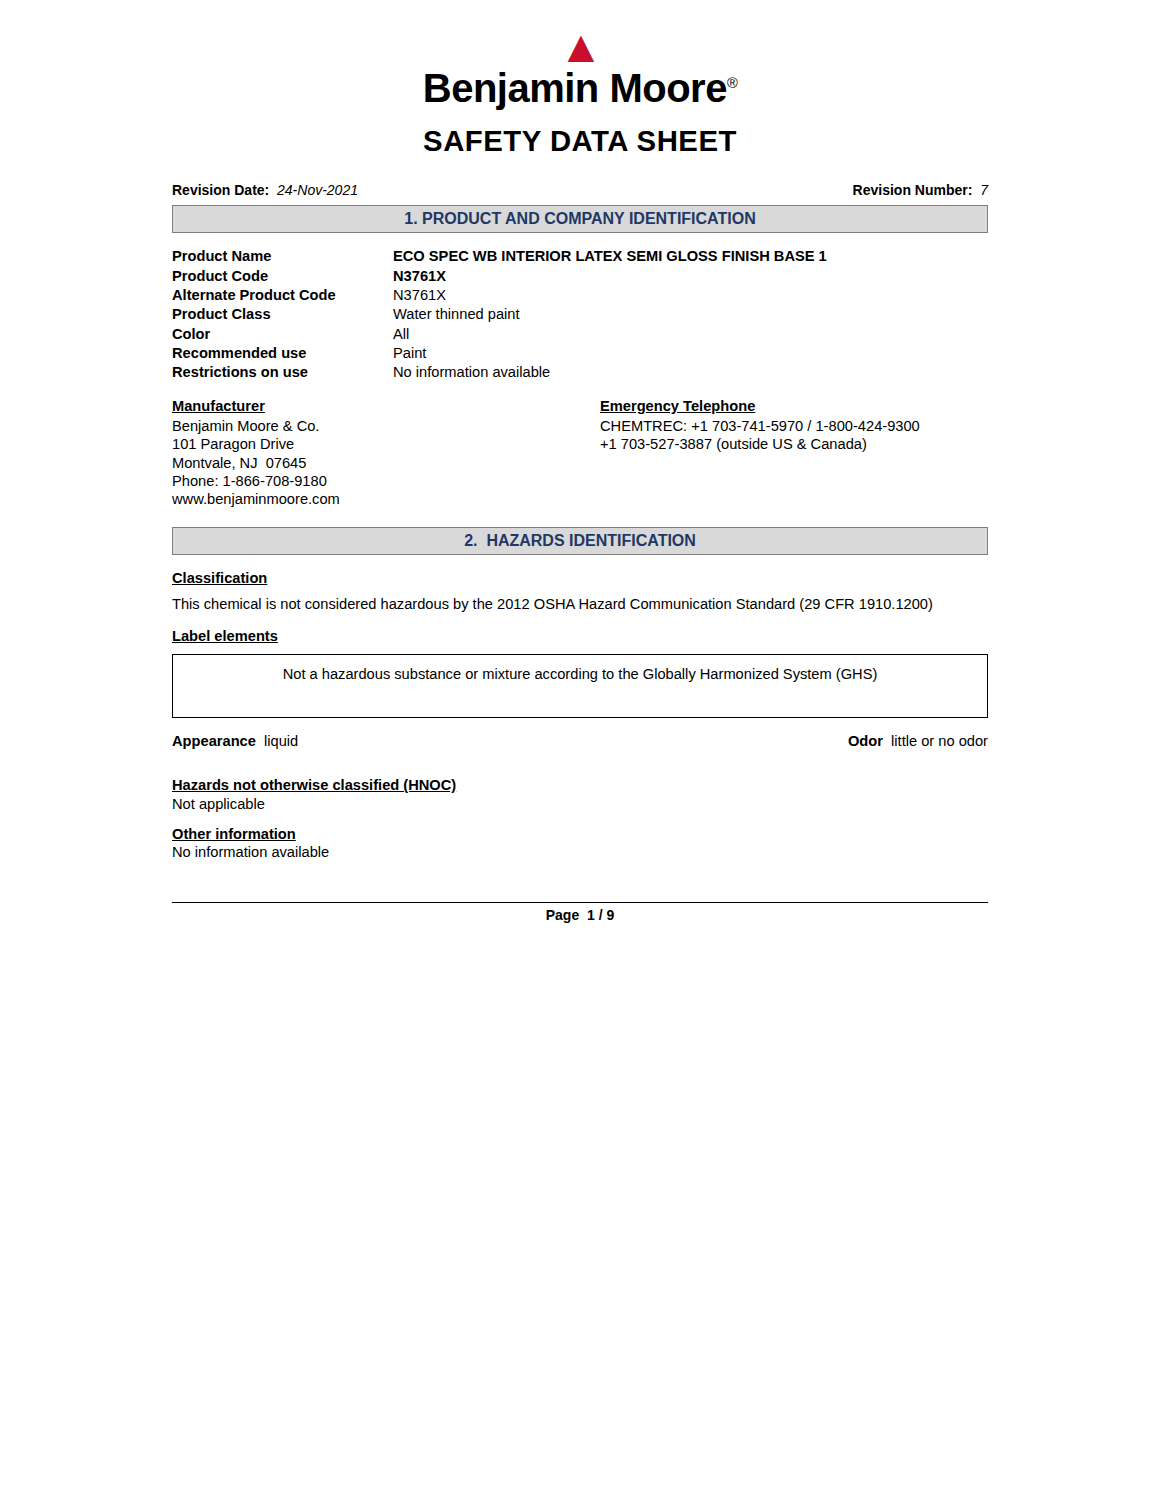▲
Benjamin Moore®
SAFETY DATA SHEET
Revision Date: 24-Nov-2021 Revision Number: 7
1. PRODUCT AND COMPANY IDENTIFICATION
| Product Name | ECO SPEC WB INTERIOR LATEX SEMI GLOSS FINISH BASE 1 |
| Product Code | N3761X |
| Alternate Product Code | N3761X |
| Product Class | Water thinned paint |
| Color | All |
| Recommended use | Paint |
| Restrictions on use | No information available |
Manufacturer
Benjamin Moore & Co.
101 Paragon Drive
Montvale, NJ 07645
Phone: 1-866-708-9180
www.benjaminmoore.com
Emergency Telephone
CHEMTREC: +1 703-741-5970 / 1-800-424-9300
+1 703-527-3887 (outside US & Canada)
2. HAZARDS IDENTIFICATION
Classification
This chemical is not considered hazardous by the 2012 OSHA Hazard Communication Standard (29 CFR 1910.1200)
Label elements
Not a hazardous substance or mixture according to the Globally Harmonized System (GHS)
Appearance liquid Odor little or no odor
Hazards not otherwise classified (HNOC)
Not applicable
Other information
No information available
Page 1 / 9